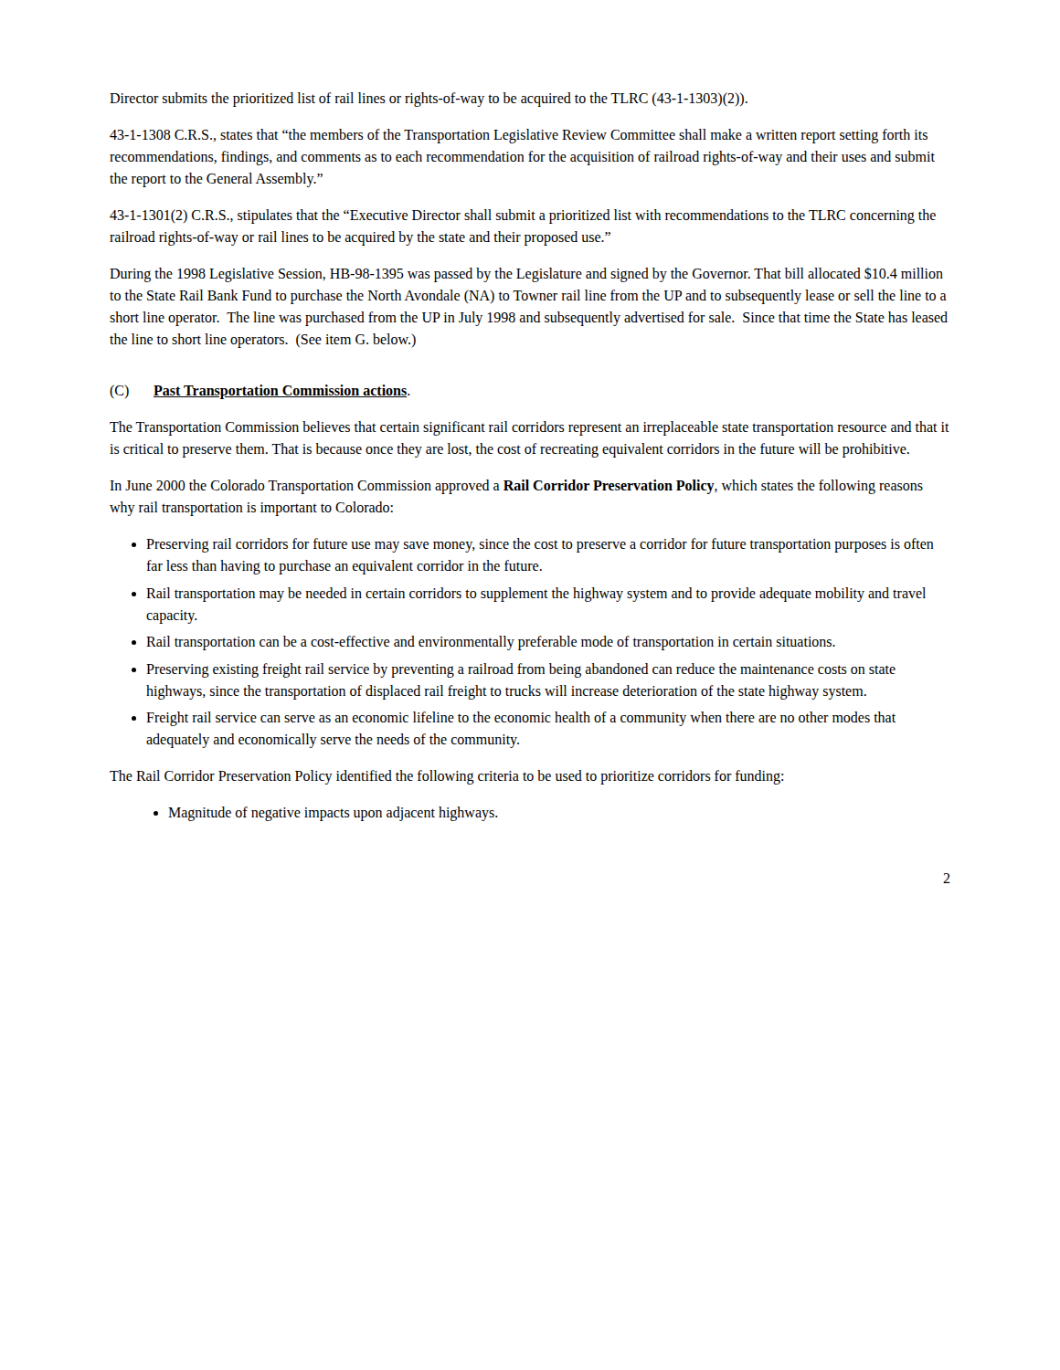Director submits the prioritized list of rail lines or rights-of-way to be acquired to the TLRC (43-1-1303)(2)).
43-1-1308 C.R.S., states that “the members of the Transportation Legislative Review Committee shall make a written report setting forth its recommendations, findings, and comments as to each recommendation for the acquisition of railroad rights-of-way and their uses and submit the report to the General Assembly.”
43-1-1301(2) C.R.S., stipulates that the “Executive Director shall submit a prioritized list with recommendations to the TLRC concerning the railroad rights-of-way or rail lines to be acquired by the state and their proposed use.”
During the 1998 Legislative Session, HB-98-1395 was passed by the Legislature and signed by the Governor. That bill allocated $10.4 million to the State Rail Bank Fund to purchase the North Avondale (NA) to Towner rail line from the UP and to subsequently lease or sell the line to a short line operator. The line was purchased from the UP in July 1998 and subsequently advertised for sale. Since that time the State has leased the line to short line operators. (See item G. below.)
(C) Past Transportation Commission actions.
The Transportation Commission believes that certain significant rail corridors represent an irreplaceable state transportation resource and that it is critical to preserve them. That is because once they are lost, the cost of recreating equivalent corridors in the future will be prohibitive.
In June 2000 the Colorado Transportation Commission approved a Rail Corridor Preservation Policy, which states the following reasons why rail transportation is important to Colorado:
Preserving rail corridors for future use may save money, since the cost to preserve a corridor for future transportation purposes is often far less than having to purchase an equivalent corridor in the future.
Rail transportation may be needed in certain corridors to supplement the highway system and to provide adequate mobility and travel capacity.
Rail transportation can be a cost-effective and environmentally preferable mode of transportation in certain situations.
Preserving existing freight rail service by preventing a railroad from being abandoned can reduce the maintenance costs on state highways, since the transportation of displaced rail freight to trucks will increase deterioration of the state highway system.
Freight rail service can serve as an economic lifeline to the economic health of a community when there are no other modes that adequately and economically serve the needs of the community.
The Rail Corridor Preservation Policy identified the following criteria to be used to prioritize corridors for funding:
Magnitude of negative impacts upon adjacent highways.
2